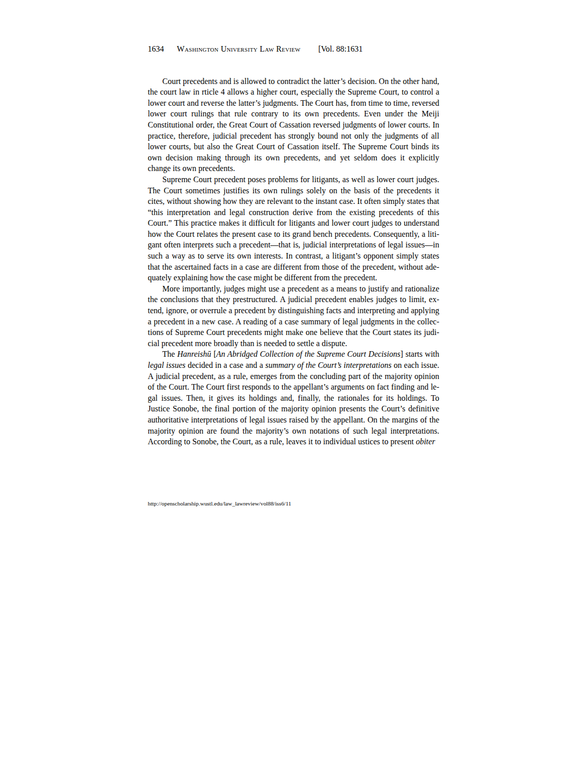1634 Washington University Law Review [Vol. 88:1631
Court precedents and is allowed to contradict the latter’s decision. On the other hand, the court law in rticle 4 allows a higher court, especially the Supreme Court, to control a lower court and reverse the latter’s judgments. The Court has, from time to time, reversed lower court rulings that rule contrary to its own precedents. Even under the Meiji Constitutional order, the Great Court of Cassation reversed judgments of lower courts. In practice, therefore, judicial precedent has strongly bound not only the judgments of all lower courts, but also the Great Court of Cassation itself. The Supreme Court binds its own decision making through its own precedents, and yet seldom does it explicitly change its own precedents.
Supreme Court precedent poses problems for litigants, as well as lower court judges. The Court sometimes justifies its own rulings solely on the basis of the precedents it cites, without showing how they are relevant to the instant case. It often simply states that “this interpretation and legal construction derive from the existing precedents of this Court.” This practice makes it difficult for litigants and lower court judges to understand how the Court relates the present case to its grand bench precedents. Consequently, a litigant often interprets such a precedent—that is, judicial interpretations of legal issues—in such a way as to serve its own interests. In contrast, a litigant’s opponent simply states that the ascertained facts in a case are different from those of the precedent, without adequately explaining how the case might be different from the precedent.
More importantly, judges might use a precedent as a means to justify and rationalize the conclusions that they prestructured. A judicial precedent enables judges to limit, extend, ignore, or overrule a precedent by distinguishing facts and interpreting and applying a precedent in a new case. A reading of a case summary of legal judgments in the collections of Supreme Court precedents might make one believe that the Court states its judicial precedent more broadly than is needed to settle a dispute.
The Hanreishū [An Abridged Collection of the Supreme Court Decisions] starts with legal issues decided in a case and a summary of the Court’s interpretations on each issue. A judicial precedent, as a rule, emerges from the concluding part of the majority opinion of the Court. The Court first responds to the appellant’s arguments on fact finding and legal issues. Then, it gives its holdings and, finally, the rationales for its holdings. To Justice Sonobe, the final portion of the majority opinion presents the Court’s definitive authoritative interpretations of legal issues raised by the appellant. On the margins of the majority opinion are found the majority’s own notations of such legal interpretations. According to Sonobe, the Court, as a rule, leaves it to individual ustices to present obiter
http://openscholarship.wustl.edu/law_lawreview/vol88/iss6/11